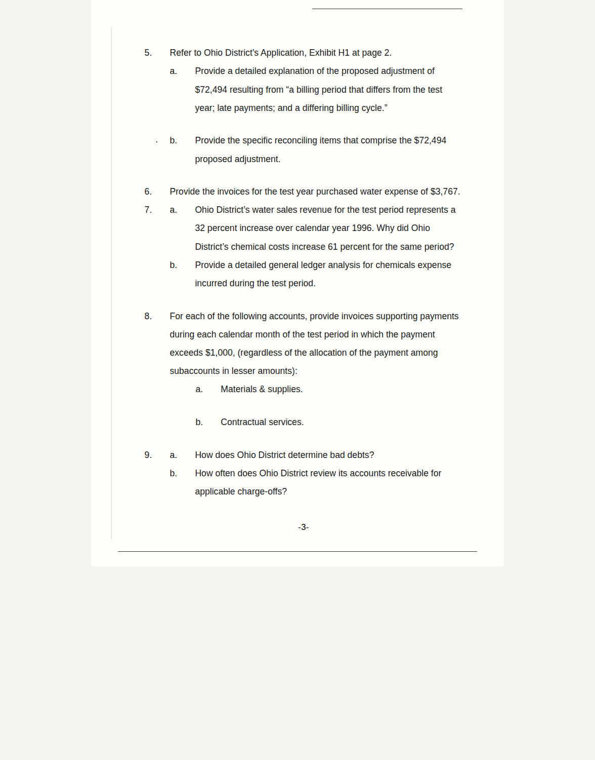5.
Refer to Ohio District’s Application, Exhibit H1 at page 2.
a.
Provide a detailed explanation of the proposed adjustment of $72,494 resulting from “a billing period that differs from the test year; late payments; and a differing billing cycle.”
·
b.
Provide the specific reconciling items that comprise the $72,494 proposed adjustment.
6.
Provide the invoices for the test year purchased water expense of $3,767.
7.
a.
Ohio District’s water sales revenue for the test period represents a 32 percent increase over calendar year 1996. Why did Ohio District’s chemical costs increase 61 percent for the same period?
b.
Provide a detailed general ledger analysis for chemicals expense incurred during the test period.
8.
For each of the following accounts, provide invoices supporting payments during each calendar month of the test period in which the payment exceeds $1,000, (regardless of the allocation of the payment among subaccounts in lesser amounts):
a.
Materials & supplies.
b.
Contractual services.
9.
a.
How does Ohio District determine bad debts?
b.
How often does Ohio District review its accounts receivable for applicable charge-offs?
-3-